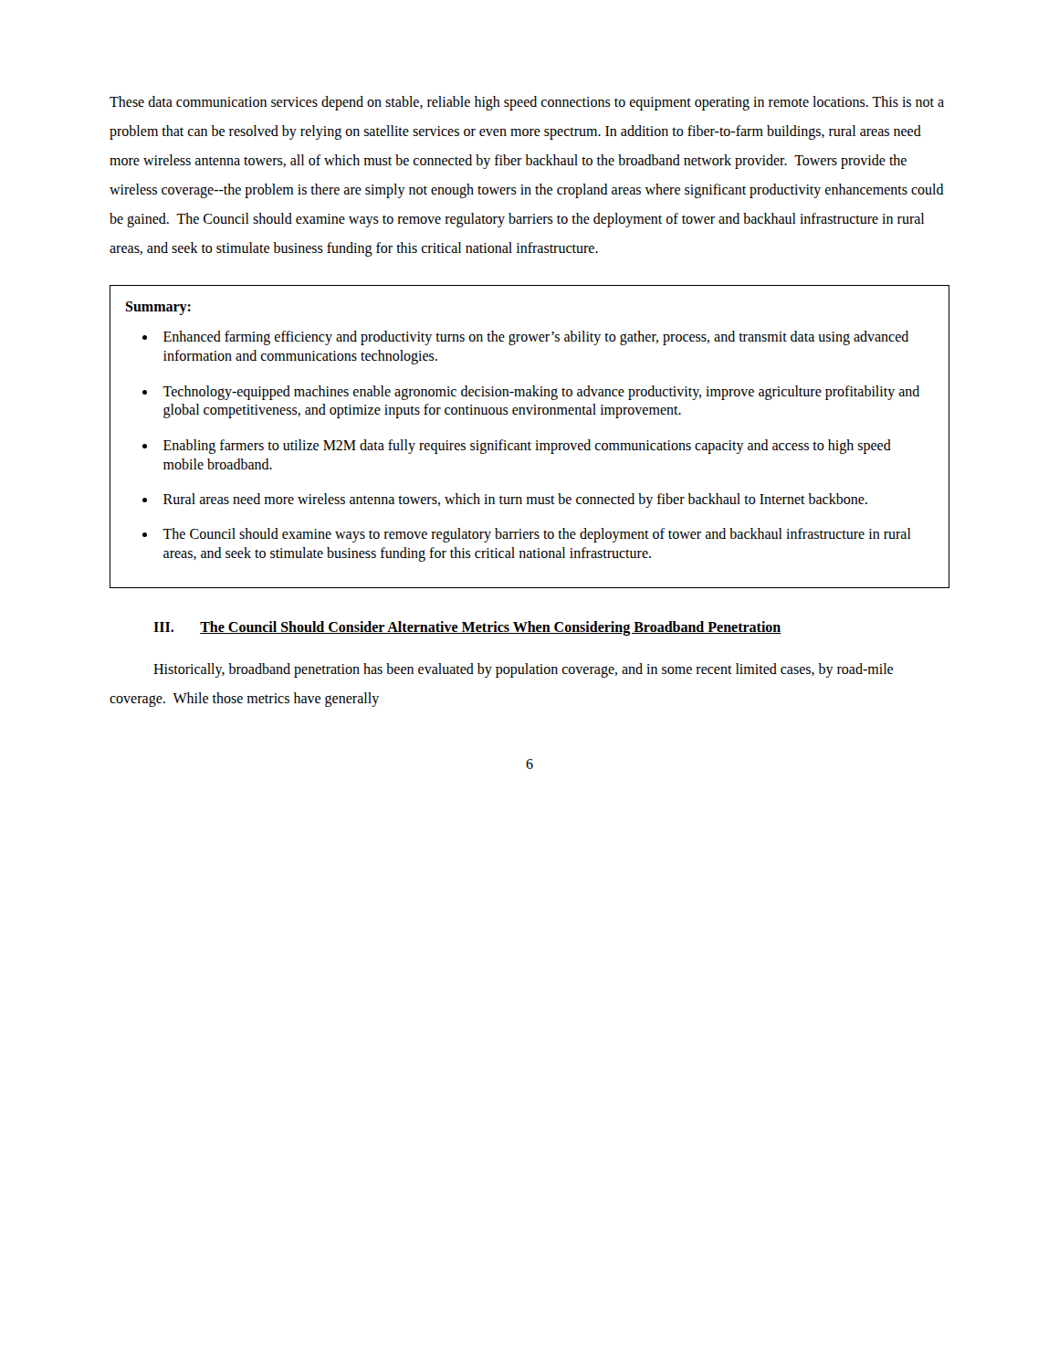These data communication services depend on stable, reliable high speed connections to equipment operating in remote locations. This is not a problem that can be resolved by relying on satellite services or even more spectrum. In addition to fiber-to-farm buildings, rural areas need more wireless antenna towers, all of which must be connected by fiber backhaul to the broadband network provider. Towers provide the wireless coverage--the problem is there are simply not enough towers in the cropland areas where significant productivity enhancements could be gained. The Council should examine ways to remove regulatory barriers to the deployment of tower and backhaul infrastructure in rural areas, and seek to stimulate business funding for this critical national infrastructure.
Summary:
Enhanced farming efficiency and productivity turns on the grower’s ability to gather, process, and transmit data using advanced information and communications technologies.
Technology-equipped machines enable agronomic decision-making to advance productivity, improve agriculture profitability and global competitiveness, and optimize inputs for continuous environmental improvement.
Enabling farmers to utilize M2M data fully requires significant improved communications capacity and access to high speed mobile broadband.
Rural areas need more wireless antenna towers, which in turn must be connected by fiber backhaul to Internet backbone.
The Council should examine ways to remove regulatory barriers to the deployment of tower and backhaul infrastructure in rural areas, and seek to stimulate business funding for this critical national infrastructure.
III. The Council Should Consider Alternative Metrics When Considering Broadband Penetration
Historically, broadband penetration has been evaluated by population coverage, and in some recent limited cases, by road-mile coverage. While those metrics have generally
6